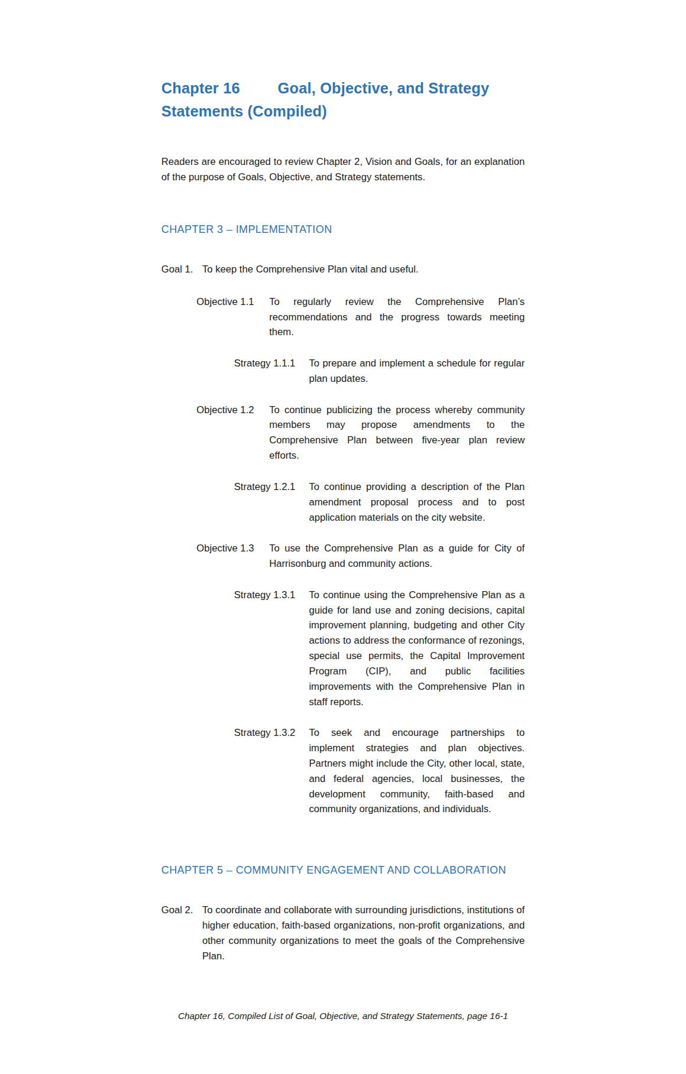Chapter 16 Goal, Objective, and Strategy Statements (Compiled)
Readers are encouraged to review Chapter 2, Vision and Goals, for an explanation of the purpose of Goals, Objective, and Strategy statements.
CHAPTER 3 – IMPLEMENTATION
Goal 1.
To keep the Comprehensive Plan vital and useful.
Objective 1.1
To regularly review the Comprehensive Plan’s recommendations and the progress towards meeting them.
Strategy 1.1.1
To prepare and implement a schedule for regular plan updates.
Objective 1.2
To continue publicizing the process whereby community members may propose amendments to the Comprehensive Plan between five-year plan review efforts.
Strategy 1.2.1
To continue providing a description of the Plan amendment proposal process and to post application materials on the city website.
Objective 1.3
To use the Comprehensive Plan as a guide for City of Harrisonburg and community actions.
Strategy 1.3.1
To continue using the Comprehensive Plan as a guide for land use and zoning decisions, capital improvement planning, budgeting and other City actions to address the conformance of rezonings, special use permits, the Capital Improvement Program (CIP), and public facilities improvements with the Comprehensive Plan in staff reports.
Strategy 1.3.2
To seek and encourage partnerships to implement strategies and plan objectives. Partners might include the City, other local, state, and federal agencies, local businesses, the development community, faith-based and community organizations, and individuals.
CHAPTER 5 – COMMUNITY ENGAGEMENT AND COLLABORATION
Goal 2.
To coordinate and collaborate with surrounding jurisdictions, institutions of higher education, faith-based organizations, non-profit organizations, and other community organizations to meet the goals of the Comprehensive Plan.
Chapter 16, Compiled List of Goal, Objective, and Strategy Statements, page 16-1